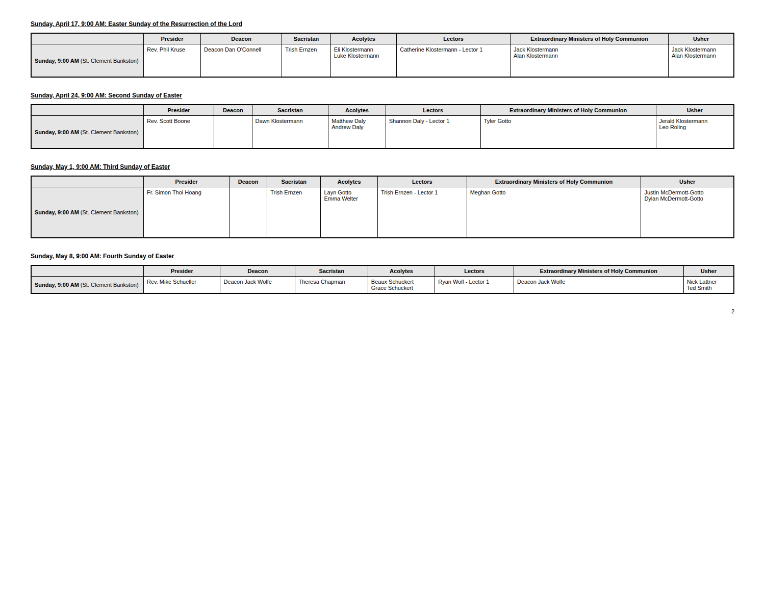Sunday, April 17, 9:00 AM: Easter Sunday of the Resurrection of the Lord
| | Presider | Deacon | Sacristan | Acolytes | Lectors | Extraordinary Ministers of Holy Communion | Usher |
| --- | --- | --- | --- | --- | --- | --- | --- |
| Sunday, 9:00 AM (St. Clement Bankston) | Rev. Phil Kruse | Deacon Dan O'Connell | Trish Ernzen | Eli Klostermann Luke Klostermann | Catherine Klostermann - Lector 1 | Jack Klostermann Alan Klostermann | Jack Klostermann Alan Klostermann |
Sunday, April 24, 9:00 AM: Second Sunday of Easter
| | Presider | Deacon | Sacristan | Acolytes | Lectors | Extraordinary Ministers of Holy Communion | Usher |
| --- | --- | --- | --- | --- | --- | --- | --- |
| Sunday, 9:00 AM (St. Clement Bankston) | Rev. Scott Boone | | Dawn Klostermann | Matthew Daly Andrew Daly | Shannon Daly - Lector 1 | Tyler Gotto | Jerald Klostermann Leo Roling |
Sunday, May 1, 9:00 AM: Third Sunday of Easter
| | Presider | Deacon | Sacristan | Acolytes | Lectors | Extraordinary Ministers of Holy Communion | Usher |
| --- | --- | --- | --- | --- | --- | --- | --- |
| Sunday, 9:00 AM (St. Clement Bankston) | Fr. Simon Thoi Hoang | | Trish Ernzen | Layn Gotto Emma Welter | Trish Ernzen - Lector 1 | Meghan Gotto | Justin McDermott-Gotto Dylan McDermott-Gotto |
Sunday, May 8, 9:00 AM: Fourth Sunday of Easter
| | Presider | Deacon | Sacristan | Acolytes | Lectors | Extraordinary Ministers of Holy Communion | Usher |
| --- | --- | --- | --- | --- | --- | --- | --- |
| Sunday, 9:00 AM (St. Clement Bankston) | Rev. Mike Schueller | Deacon Jack Wolfe | Theresa Chapman | Beaux Schuckert Grace Schuckert | Ryan Wolf - Lector 1 | Deacon Jack Wolfe | Nick Lattner Ted Smith |
2